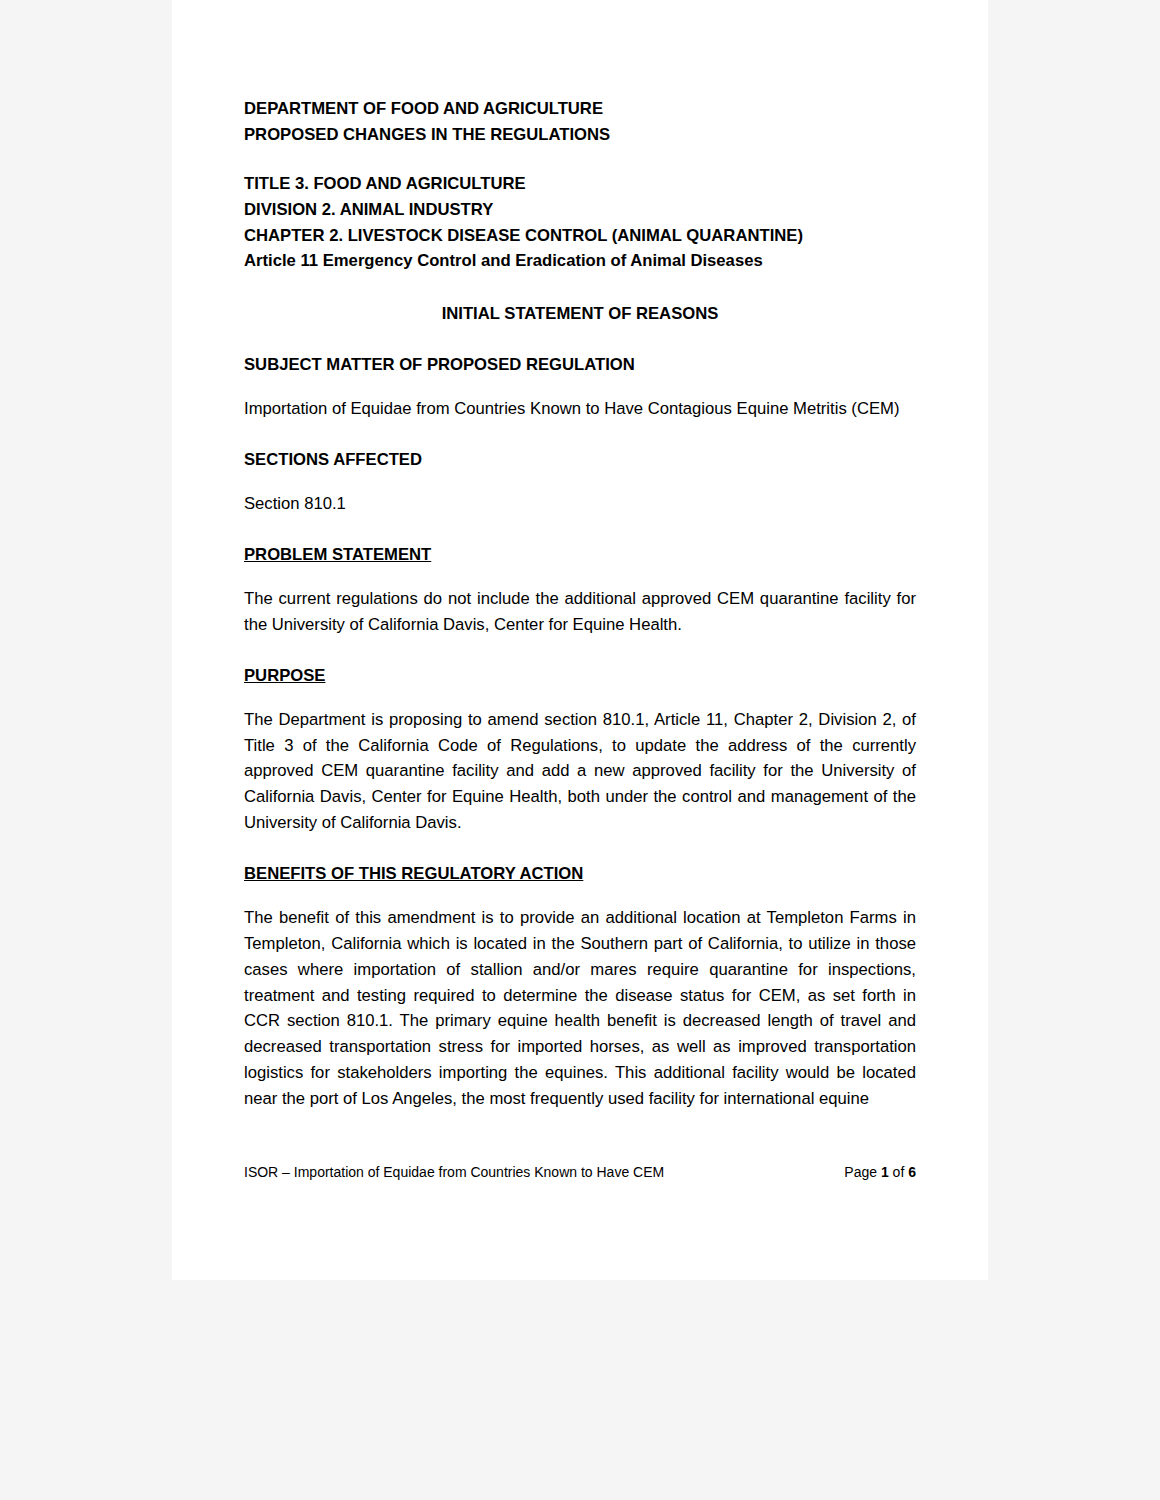DEPARTMENT OF FOOD AND AGRICULTURE
PROPOSED CHANGES IN THE REGULATIONS
TITLE 3. FOOD AND AGRICULTURE
DIVISION 2. ANIMAL INDUSTRY
CHAPTER 2. LIVESTOCK DISEASE CONTROL (ANIMAL QUARANTINE)
Article 11 Emergency Control and Eradication of Animal Diseases
INITIAL STATEMENT OF REASONS
SUBJECT MATTER OF PROPOSED REGULATION
Importation of Equidae from Countries Known to Have Contagious Equine Metritis (CEM)
SECTIONS AFFECTED
Section 810.1
PROBLEM STATEMENT
The current regulations do not include the additional approved CEM quarantine facility for the University of California Davis, Center for Equine Health.
PURPOSE
The Department is proposing to amend section 810.1, Article 11, Chapter 2, Division 2, of Title 3 of the California Code of Regulations, to update the address of the currently approved CEM quarantine facility and add a new approved facility for the University of California Davis, Center for Equine Health, both under the control and management of the University of California Davis.
BENEFITS OF THIS REGULATORY ACTION
The benefit of this amendment is to provide an additional location at Templeton Farms in Templeton, California which is located in the Southern part of California, to utilize in those cases where importation of stallion and/or mares require quarantine for inspections, treatment and testing required to determine the disease status for CEM, as set forth in CCR section 810.1. The primary equine health benefit is decreased length of travel and decreased transportation stress for imported horses, as well as improved transportation logistics for stakeholders importing the equines. This additional facility would be located near the port of Los Angeles, the most frequently used facility for international equine
ISOR – Importation of Equidae from Countries Known to Have CEM Page 1 of 6